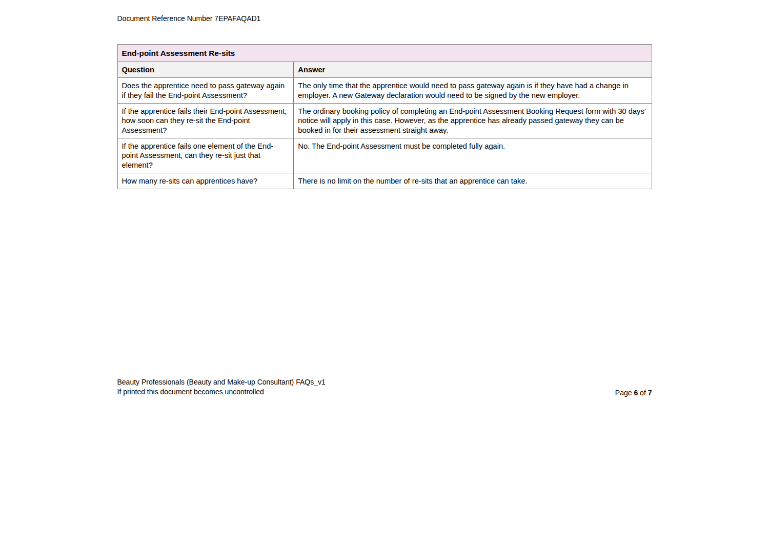Document Reference Number 7EPAFAQAD1
| End-point Assessment Re-sits |
| --- |
| Question | Answer |
| Does the apprentice need to pass gateway again if they fail the End-point Assessment? | The only time that the apprentice would need to pass gateway again is if they have had a change in employer. A new Gateway declaration would need to be signed by the new employer. |
| If the apprentice fails their End-point Assessment, how soon can they re-sit the End-point Assessment? | The ordinary booking policy of completing an End-point Assessment Booking Request form with 30 days’ notice will apply in this case. However, as the apprentice has already passed gateway they can be booked in for their assessment straight away. |
| If the apprentice fails one element of the End-point Assessment, can they re-sit just that element? | No. The End-point Assessment must be completed fully again. |
| How many re-sits can apprentices have? | There is no limit on the number of re-sits that an apprentice can take. |
Beauty Professionals (Beauty and Make-up Consultant) FAQs_v1
If printed this document becomes uncontrolled
Page 6 of 7